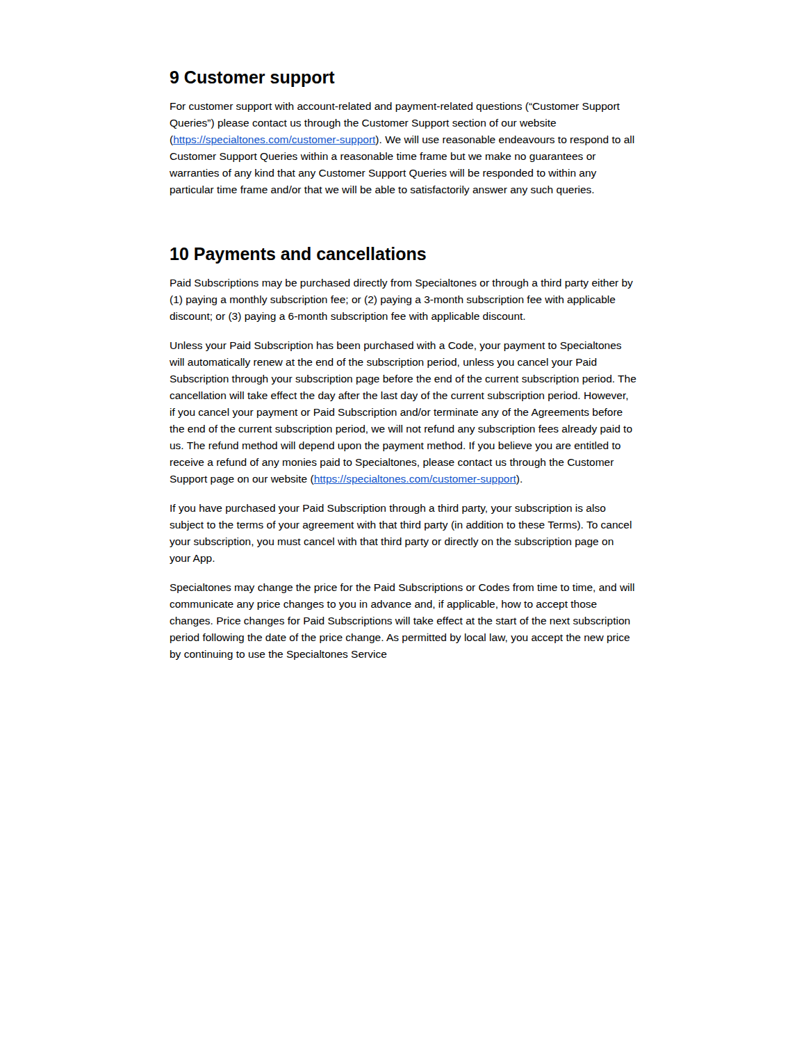9 Customer support
For customer support with account-related and payment-related questions (“Customer Support Queries”) please contact us through the Customer Support section of our website (https://specialtones.com/customer-support). We will use reasonable endeavours to respond to all Customer Support Queries within a reasonable time frame but we make no guarantees or warranties of any kind that any Customer Support Queries will be responded to within any particular time frame and/or that we will be able to satisfactorily answer any such queries.
10 Payments and cancellations
Paid Subscriptions may be purchased directly from Specialtones or through a third party either by (1) paying a monthly subscription fee; or (2) paying a 3-month subscription fee with applicable discount; or (3) paying a 6-month subscription fee with applicable discount.
Unless your Paid Subscription has been purchased with a Code, your payment to Specialtones will automatically renew at the end of the subscription period, unless you cancel your Paid Subscription through your subscription page before the end of the current subscription period. The cancellation will take effect the day after the last day of the current subscription period. However, if you cancel your payment or Paid Subscription and/or terminate any of the Agreements before the end of the current subscription period, we will not refund any subscription fees already paid to us. The refund method will depend upon the payment method. If you believe you are entitled to receive a refund of any monies paid to Specialtones, please contact us through the Customer Support page on our website (https://specialtones.com/customer-support).
If you have purchased your Paid Subscription through a third party, your subscription is also subject to the terms of your agreement with that third party (in addition to these Terms). To cancel your subscription, you must cancel with that third party or directly on the subscription page on your App.
Specialtones may change the price for the Paid Subscriptions or Codes from time to time, and will communicate any price changes to you in advance and, if applicable, how to accept those changes. Price changes for Paid Subscriptions will take effect at the start of the next subscription period following the date of the price change. As permitted by local law, you accept the new price by continuing to use the Specialtones Service